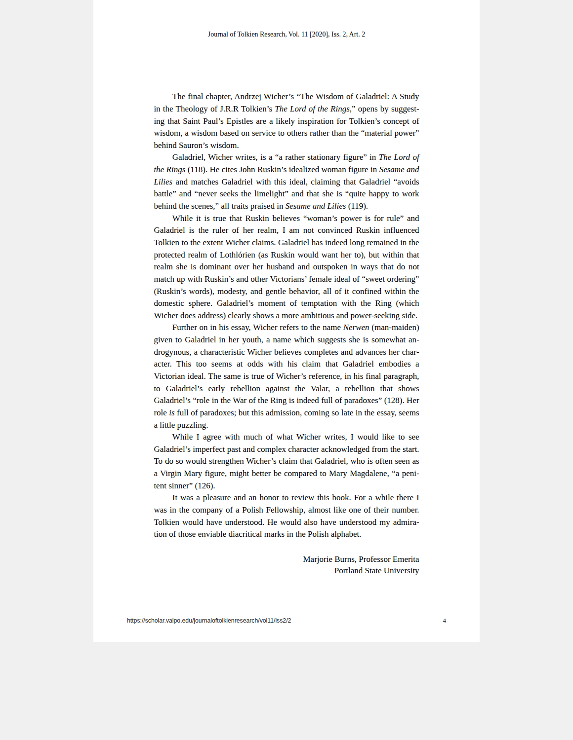Journal of Tolkien Research, Vol. 11 [2020], Iss. 2, Art. 2
The final chapter, Andrzej Wicher’s “The Wisdom of Galadriel: A Study in the Theology of J.R.R Tolkien’s The Lord of the Rings,” opens by suggesting that Saint Paul’s Epistles are a likely inspiration for Tolkien’s concept of wisdom, a wisdom based on service to others rather than the “material power” behind Sauron’s wisdom.
Galadriel, Wicher writes, is a “a rather stationary figure” in The Lord of the Rings (118). He cites John Ruskin’s idealized woman figure in Sesame and Lilies and matches Galadriel with this ideal, claiming that Galadriel “avoids battle” and “never seeks the limelight” and that she is “quite happy to work behind the scenes,” all traits praised in Sesame and Lilies (119).
While it is true that Ruskin believes “woman’s power is for rule” and Galadriel is the ruler of her realm, I am not convinced Ruskin influenced Tolkien to the extent Wicher claims. Galadriel has indeed long remained in the protected realm of Lothlórien (as Ruskin would want her to), but within that realm she is dominant over her husband and outspoken in ways that do not match up with Ruskin’s and other Victorians’ female ideal of “sweet ordering” (Ruskin’s words), modesty, and gentle behavior, all of it confined within the domestic sphere. Galadriel’s moment of temptation with the Ring (which Wicher does address) clearly shows a more ambitious and power-seeking side.
Further on in his essay, Wicher refers to the name Nerwen (man-maiden) given to Galadriel in her youth, a name which suggests she is somewhat androgynous, a characteristic Wicher believes completes and advances her character. This too seems at odds with his claim that Galadriel embodies a Victorian ideal. The same is true of Wicher’s reference, in his final paragraph, to Galadriel’s early rebellion against the Valar, a rebellion that shows Galadriel’s “role in the War of the Ring is indeed full of paradoxes” (128). Her role is full of paradoxes; but this admission, coming so late in the essay, seems a little puzzling.
While I agree with much of what Wicher writes, I would like to see Galadriel’s imperfect past and complex character acknowledged from the start. To do so would strengthen Wicher’s claim that Galadriel, who is often seen as a Virgin Mary figure, might better be compared to Mary Magdalene, “a penitent sinner” (126).
It was a pleasure and an honor to review this book. For a while there I was in the company of a Polish Fellowship, almost like one of their number. Tolkien would have understood. He would also have understood my admiration of those enviable diacritical marks in the Polish alphabet.
Marjorie Burns, Professor Emerita
Portland State University
https://scholar.valpo.edu/journaloftolkienresearch/vol11/iss2/2 4